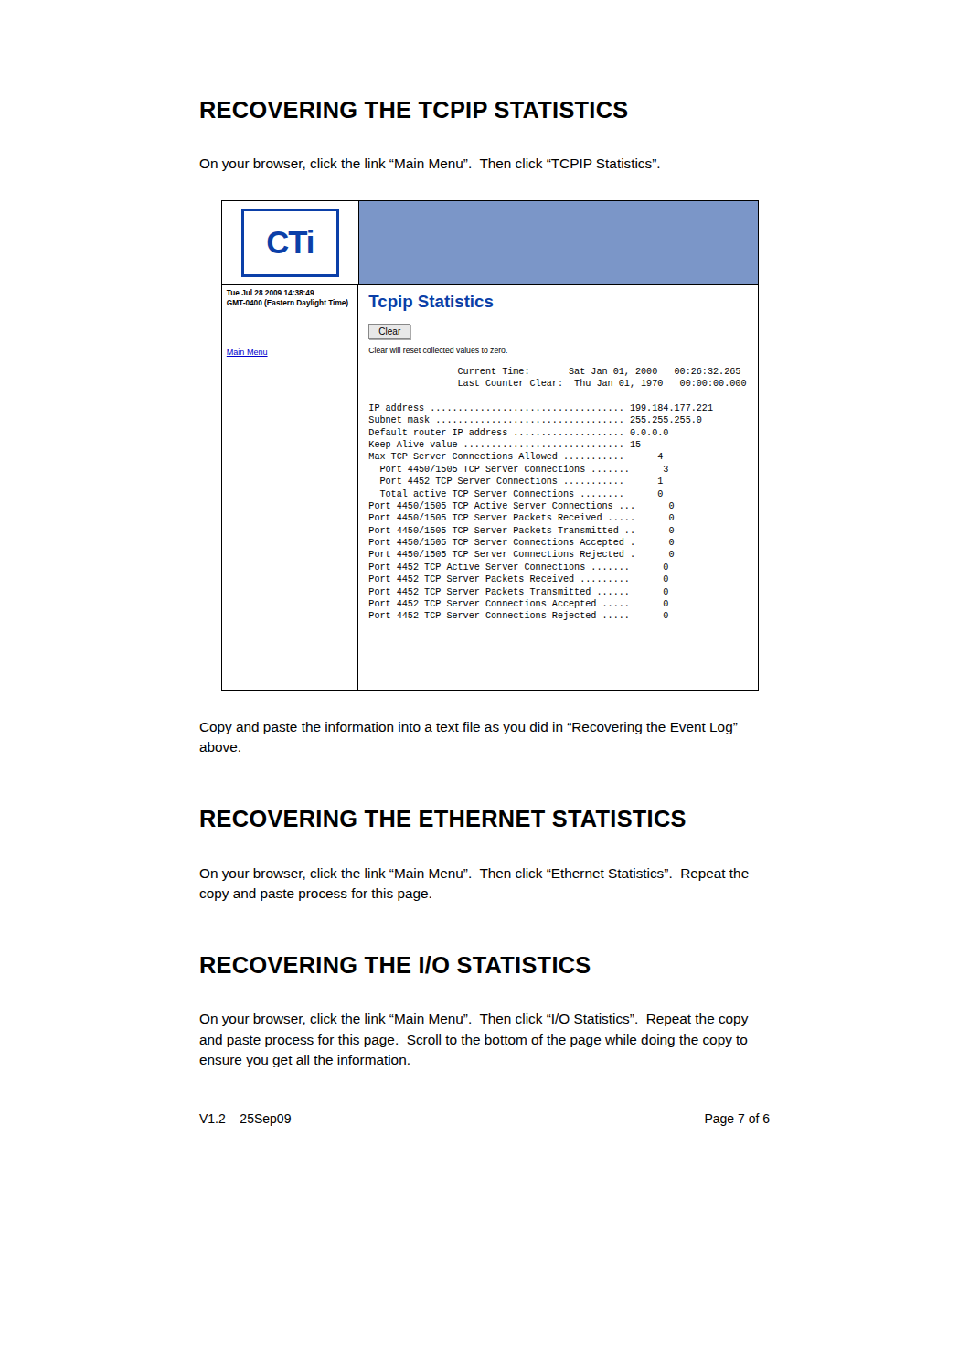RECOVERING THE TCPIP STATISTICS
On your browser, click the link “Main Menu”. Then click “TCPIP Statistics”.
CTi
Tue Jul 28 2009 14:38:49
GMT-0400 (Eastern Daylight Time)
Main Menu
Tcpip Statistics
Clear
Clear will reset collected values to zero.
                Current Time:       Sat Jan 01, 2000   00:26:32.265
                Last Counter Clear:  Thu Jan 01, 1970   00:00:00.000

IP address ................................... 199.184.177.221
Subnet mask .................................. 255.255.255.0
Default router IP address .................... 0.0.0.0
Keep-Alive value ............................. 15
Max TCP Server Connections Allowed ...........      4
  Port 4450/1505 TCP Server Connections .......      3
  Port 4452 TCP Server Connections ...........      1
  Total active TCP Server Connections ........      0
Port 4450/1505 TCP Active Server Connections ...      0
Port 4450/1505 TCP Server Packets Received .....      0
Port 4450/1505 TCP Server Packets Transmitted ..      0
Port 4450/1505 TCP Server Connections Accepted .      0
Port 4450/1505 TCP Server Connections Rejected .      0
Port 4452 TCP Active Server Connections .......      0
Port 4452 TCP Server Packets Received .........      0
Port 4452 TCP Server Packets Transmitted ......      0
Port 4452 TCP Server Connections Accepted .....      0
Port 4452 TCP Server Connections Rejected .....      0
Copy and paste the information into a text file as you did in “Recovering the Event Log” above.
RECOVERING THE ETHERNET STATISTICS
On your browser, click the link “Main Menu”. Then click “Ethernet Statistics”. Repeat the copy and paste process for this page.
RECOVERING THE I/O STATISTICS
On your browser, click the link “Main Menu”. Then click “I/O Statistics”. Repeat the copy and paste process for this page. Scroll to the bottom of the page while doing the copy to ensure you get all the information.
V1.2 – 25Sep09 Page 7 of 6